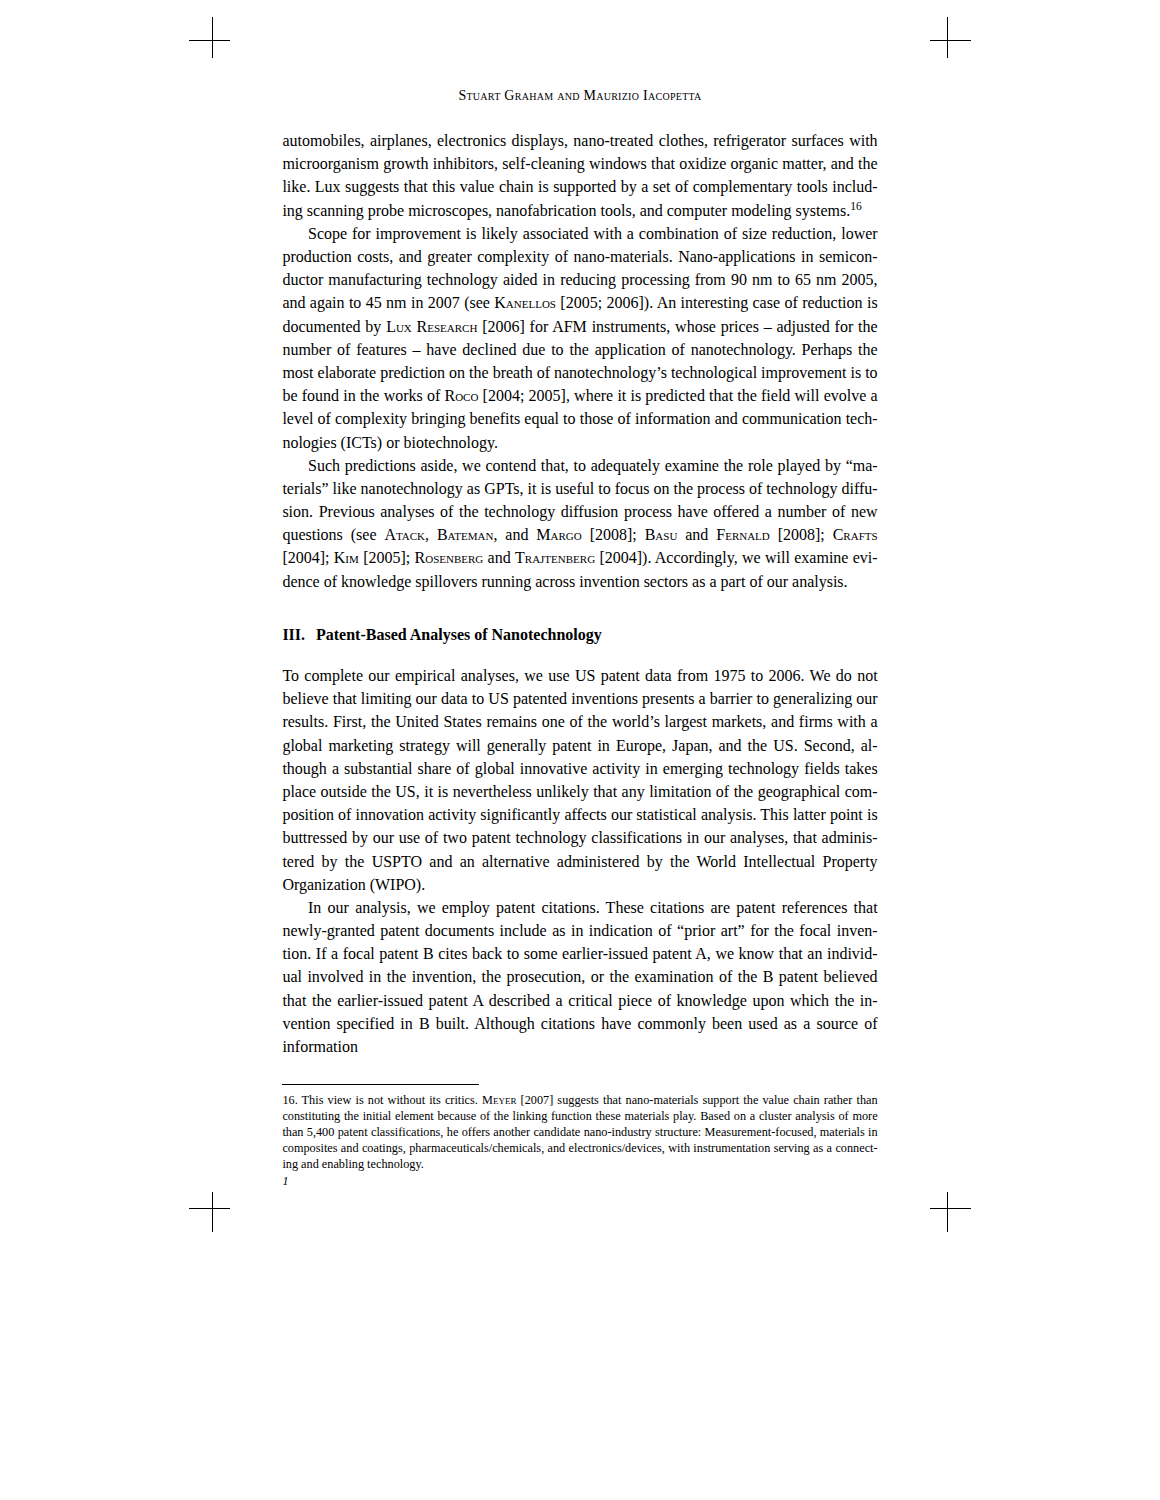Stuart Graham and Maurizio Iacopetta
automobiles, airplanes, electronics displays, nano-treated clothes, refrigerator surfaces with microorganism growth inhibitors, self-cleaning windows that oxidize organic matter, and the like. Lux suggests that this value chain is supported by a set of complementary tools including scanning probe microscopes, nanofabrication tools, and computer modeling systems.16
Scope for improvement is likely associated with a combination of size reduction, lower production costs, and greater complexity of nano-materials. Nano-applications in semiconductor manufacturing technology aided in reducing processing from 90 nm to 65 nm 2005, and again to 45 nm in 2007 (see Kanellos [2005; 2006]). An interesting case of reduction is documented by Lux Research [2006] for AFM instruments, whose prices – adjusted for the number of features – have declined due to the application of nanotechnology. Perhaps the most elaborate prediction on the breath of nanotechnology’s technological improvement is to be found in the works of Roco [2004; 2005], where it is predicted that the field will evolve a level of complexity bringing benefits equal to those of information and communication technologies (ICTs) or biotechnology.
Such predictions aside, we contend that, to adequately examine the role played by “materials” like nanotechnology as GPTs, it is useful to focus on the process of technology diffusion. Previous analyses of the technology diffusion process have offered a number of new questions (see Atack, Bateman, and Margo [2008]; Basu and Fernald [2008]; Crafts [2004]; Kim [2005]; Rosenberg and Trajtenberg [2004]). Accordingly, we will examine evidence of knowledge spillovers running across invention sectors as a part of our analysis.
III. Patent-Based Analyses of Nanotechnology
To complete our empirical analyses, we use US patent data from 1975 to 2006. We do not believe that limiting our data to US patented inventions presents a barrier to generalizing our results. First, the United States remains one of the world’s largest markets, and firms with a global marketing strategy will generally patent in Europe, Japan, and the US. Second, although a substantial share of global innovative activity in emerging technology fields takes place outside the US, it is nevertheless unlikely that any limitation of the geographical composition of innovation activity significantly affects our statistical analysis. This latter point is buttressed by our use of two patent technology classifications in our analyses, that administered by the USPTO and an alternative administered by the World Intellectual Property Organization (WIPO).
In our analysis, we employ patent citations. These citations are patent references that newly-granted patent documents include as in indication of “prior art” for the focal invention. If a focal patent B cites back to some earlier-issued patent A, we know that an individual involved in the invention, the prosecution, or the examination of the B patent believed that the earlier-issued patent A described a critical piece of knowledge upon which the invention specified in B built. Although citations have commonly been used as a source of information
16. This view is not without its critics. Meyer [2007] suggests that nano-materials support the value chain rather than constituting the initial element because of the linking function these materials play. Based on a cluster analysis of more than 5,400 patent classifications, he offers another candidate nano-industry structure: Measurement-focused, materials in composites and coatings, pharmaceuticals/chemicals, and electronics/devices, with instrumentation serving as a connecting and enabling technology.
1